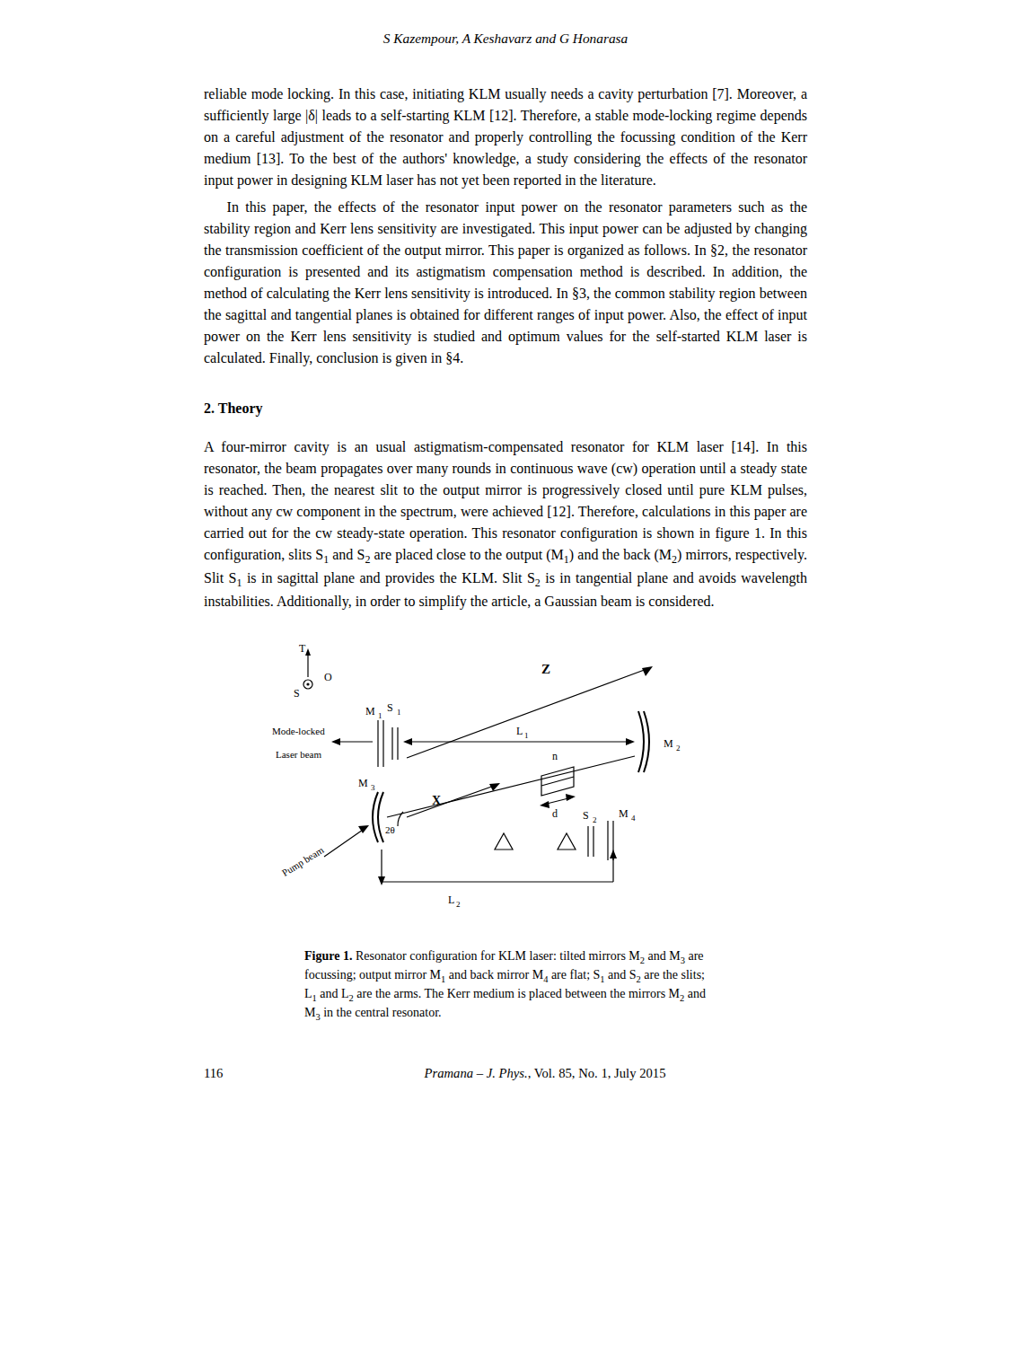S Kazempour, A Keshavarz and G Honarasa
reliable mode locking. In this case, initiating KLM usually needs a cavity perturbation [7]. Moreover, a sufficiently large |δ| leads to a self-starting KLM [12]. Therefore, a stable mode-locking regime depends on a careful adjustment of the resonator and properly controlling the focussing condition of the Kerr medium [13]. To the best of the authors' knowledge, a study considering the effects of the resonator input power in designing KLM laser has not yet been reported in the literature.
In this paper, the effects of the resonator input power on the resonator parameters such as the stability region and Kerr lens sensitivity are investigated. This input power can be adjusted by changing the transmission coefficient of the output mirror. This paper is organized as follows. In §2, the resonator configuration is presented and its astigmatism compensation method is described. In addition, the method of calculating the Kerr lens sensitivity is introduced. In §3, the common stability region between the sagittal and tangential planes is obtained for different ranges of input power. Also, the effect of input power on the Kerr lens sensitivity is studied and optimum values for the self-started KLM laser is calculated. Finally, conclusion is given in §4.
2. Theory
A four-mirror cavity is an usual astigmatism-compensated resonator for KLM laser [14]. In this resonator, the beam propagates over many rounds in continuous wave (cw) operation until a steady state is reached. Then, the nearest slit to the output mirror is progressively closed until pure KLM pulses, without any cw component in the spectrum, were achieved [12]. Therefore, calculations in this paper are carried out for the cw steady-state operation. This resonator configuration is shown in figure 1. In this configuration, slits S1 and S2 are placed close to the output (M1) and the back (M2) mirrors, respectively. Slit S1 is in sagittal plane and provides the KLM. Slit S2 is in tangential plane and avoids wavelength instabilities. Additionally, in order to simplify the article, a Gaussian beam is considered.
T S O Z M 1 S 1 Mode-locked Laser beam L 1 M 2 M 3 Pump beam X 2θ n d L 2 S 2 M 4
Figure 1. Resonator configuration for KLM laser: tilted mirrors M2 and M3 are focussing; output mirror M1 and back mirror M4 are flat; S1 and S2 are the slits; L1 and L2 are the arms. The Kerr medium is placed between the mirrors M2 and M3 in the central resonator.
116 Pramana – J. Phys., Vol. 85, No. 1, July 2015